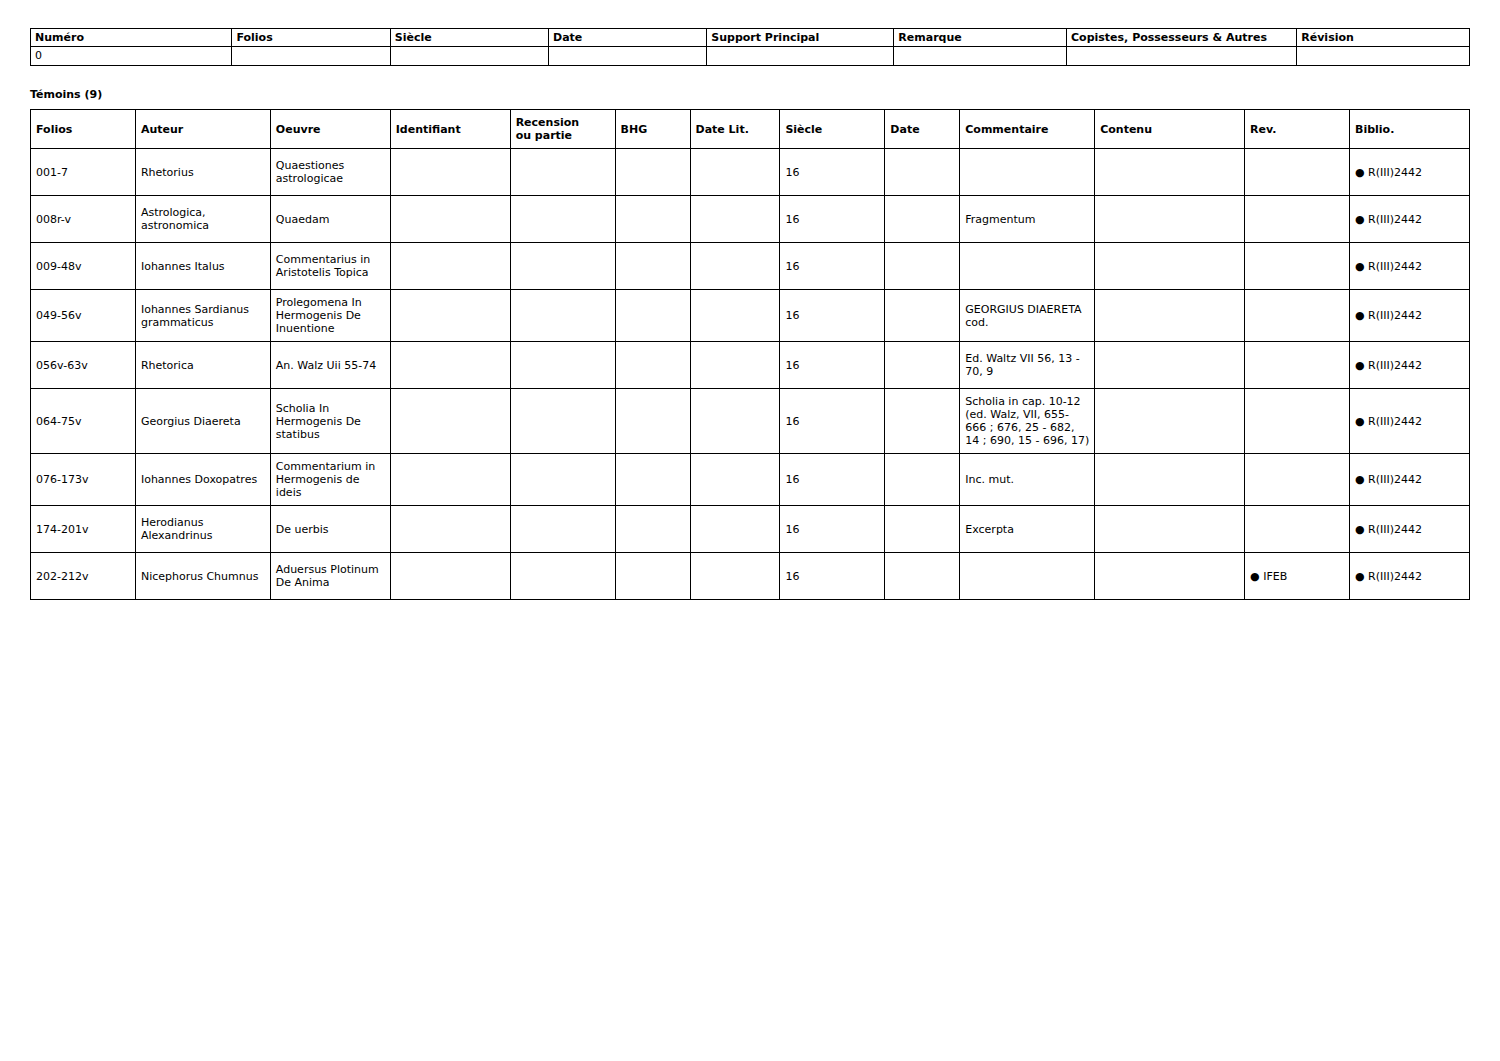| Numéro | Folios | Siècle | Date | Support Principal | Remarque | Copistes, Possesseurs & Autres | Révision |
| --- | --- | --- | --- | --- | --- | --- | --- |
| 0 | | | | | | | |
Témoins (9)
| Folios | Auteur | Oeuvre | Identifiant | Recension ou partie | BHG | Date Lit. | Siècle | Date | Commentaire | Contenu | Rev. | Biblio. |
| --- | --- | --- | --- | --- | --- | --- | --- | --- | --- | --- | --- | --- |
| 001-7 | Rhetorius | Quaestiones astrologicae | | | | | 16 | | | | | ● R(III)2442 |
| 008r-v | Astrologica, astronomica | Quaedam | | | | | 16 | | Fragmentum | | | ● R(III)2442 |
| 009-48v | Iohannes Italus | Commentarius in Aristotelis Topica | | | | | 16 | | | | | ● R(III)2442 |
| 049-56v | Iohannes Sardianus grammaticus | Prolegomena In Hermogenis De Inuentione | | | | | 16 | | GEORGIUS DIAERETA cod. | | | ● R(III)2442 |
| 056v-63v | Rhetorica | An. Walz Uii 55-74 | | | | | 16 | | Ed. Waltz VII 56, 13 - 70, 9 | | | ● R(III)2442 |
| 064-75v | Georgius Diaereta | Scholia In Hermogenis De statibus | | | | | 16 | | Scholia in cap. 10-12 (ed. Walz, VII, 655-666 ; 676, 25 - 682, 14 ; 690, 15 - 696, 17) | | | ● R(III)2442 |
| 076-173v | Iohannes Doxopatres | Commentarium in Hermogenis de ideis | | | | | 16 | | Inc. mut. | | | ● R(III)2442 |
| 174-201v | Herodianus Alexandrinus | De uerbis | | | | | 16 | | Excerpta | | | ● R(III)2442 |
| 202-212v | Nicephorus Chumnus | Aduersus Plotinum De Anima | | | | | 16 | | | | ● IFEB | ● R(III)2442 |